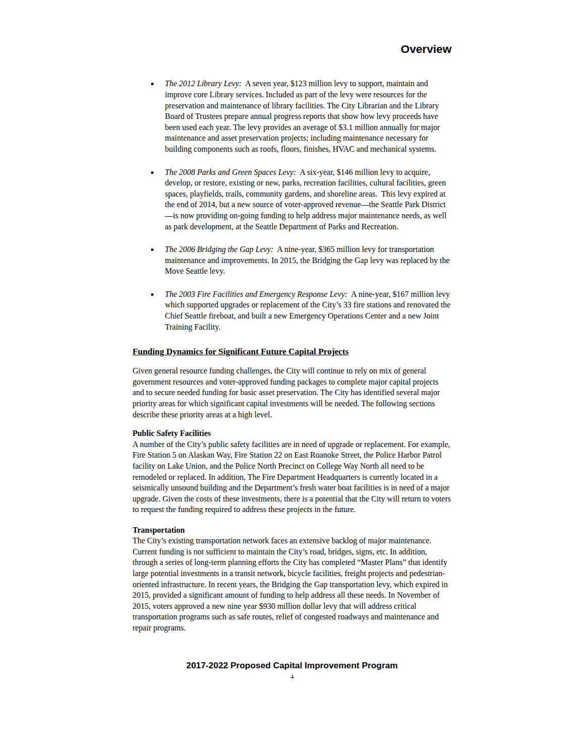Overview
The 2012 Library Levy: A seven year, $123 million levy to support, maintain and improve core Library services. Included as part of the levy were resources for the preservation and maintenance of library facilities. The City Librarian and the Library Board of Trustees prepare annual progress reports that show how levy proceeds have been used each year. The levy provides an average of $3.1 million annually for major maintenance and asset preservation projects; including maintenance necessary for building components such as roofs, floors, finishes, HVAC and mechanical systems.
The 2008 Parks and Green Spaces Levy: A six-year, $146 million levy to acquire, develop, or restore, existing or new, parks, recreation facilities, cultural facilities, green spaces, playfields, trails, community gardens, and shoreline areas. This levy expired at the end of 2014, but a new source of voter-approved revenue—the Seattle Park District—is now providing on-going funding to help address major maintenance needs, as well as park development, at the Seattle Department of Parks and Recreation.
The 2006 Bridging the Gap Levy: A nine-year, $365 million levy for transportation maintenance and improvements. In 2015, the Bridging the Gap levy was replaced by the Move Seattle levy.
The 2003 Fire Facilities and Emergency Response Levy: A nine-year, $167 million levy which supported upgrades or replacement of the City’s 33 fire stations and renovated the Chief Seattle fireboat, and built a new Emergency Operations Center and a new Joint Training Facility.
Funding Dynamics for Significant Future Capital Projects
Given general resource funding challenges, the City will continue to rely on mix of general government resources and voter-approved funding packages to complete major capital projects and to secure needed funding for basic asset preservation. The City has identified several major priority areas for which significant capital investments will be needed. The following sections describe these priority areas at a high level.
Public Safety Facilities
A number of the City’s public safety facilities are in need of upgrade or replacement. For example, Fire Station 5 on Alaskan Way, Fire Station 22 on East Roanoke Street, the Police Harbor Patrol facility on Lake Union, and the Police North Precinct on College Way North all need to be remodeled or replaced. In addition, The Fire Department Headquarters is currently located in a seismically unsound building and the Department’s fresh water boat facilities is in need of a major upgrade. Given the costs of these investments, there is a potential that the City will return to voters to request the funding required to address these projects in the future.
Transportation
The City’s existing transportation network faces an extensive backlog of major maintenance. Current funding is not sufficient to maintain the City’s road, bridges, signs, etc. In addition, through a series of long-term planning efforts the City has completed “Master Plans” that identify large potential investments in a transit network, bicycle facilities, freight projects and pedestrian-oriented infrastructure. In recent years, the Bridging the Gap transportation levy, which expired in 2015, provided a significant amount of funding to help address all these needs. In November of 2015, voters approved a new nine year $930 million dollar levy that will address critical transportation programs such as safe routes, relief of congested roadways and maintenance and repair programs.
2017-2022 Proposed Capital Improvement Program 4